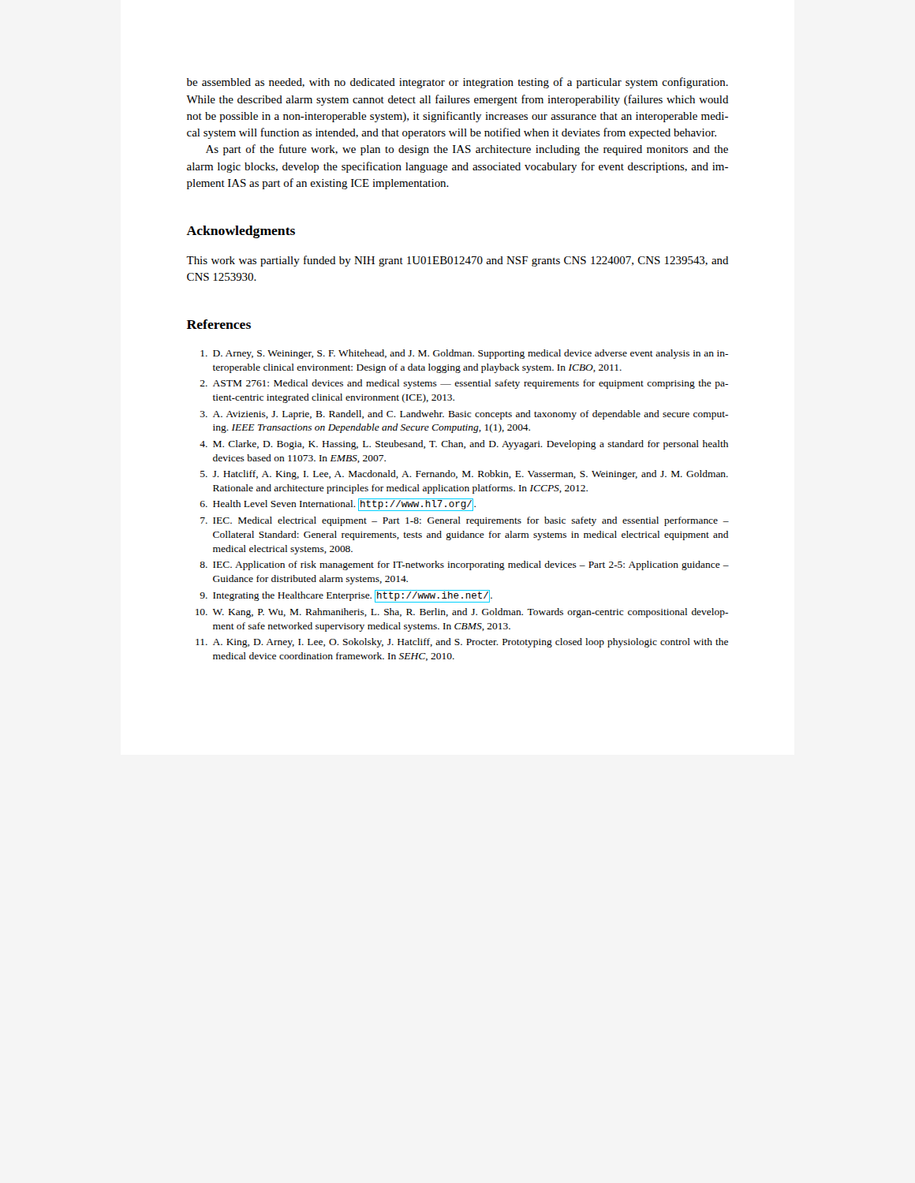be assembled as needed, with no dedicated integrator or integration testing of a particular system configuration. While the described alarm system cannot detect all failures emergent from interoperability (failures which would not be possible in a non-interoperable system), it significantly increases our assurance that an interoperable medical system will function as intended, and that operators will be notified when it deviates from expected behavior.
As part of the future work, we plan to design the IAS architecture including the required monitors and the alarm logic blocks, develop the specification language and associated vocabulary for event descriptions, and implement IAS as part of an existing ICE implementation.
Acknowledgments
This work was partially funded by NIH grant 1U01EB012470 and NSF grants CNS 1224007, CNS 1239543, and CNS 1253930.
References
D. Arney, S. Weininger, S. F. Whitehead, and J. M. Goldman. Supporting medical device adverse event analysis in an interoperable clinical environment: Design of a data logging and playback system. In ICBO, 2011.
ASTM 2761: Medical devices and medical systems — essential safety requirements for equipment comprising the patient-centric integrated clinical environment (ICE), 2013.
A. Avizienis, J. Laprie, B. Randell, and C. Landwehr. Basic concepts and taxonomy of dependable and secure computing. IEEE Transactions on Dependable and Secure Computing, 1(1), 2004.
M. Clarke, D. Bogia, K. Hassing, L. Steubesand, T. Chan, and D. Ayyagari. Developing a standard for personal health devices based on 11073. In EMBS, 2007.
J. Hatcliff, A. King, I. Lee, A. Macdonald, A. Fernando, M. Robkin, E. Vasserman, S. Weininger, and J. M. Goldman. Rationale and architecture principles for medical application platforms. In ICCPS, 2012.
Health Level Seven International. http://www.hl7.org/.
IEC. Medical electrical equipment – Part 1-8: General requirements for basic safety and essential performance – Collateral Standard: General requirements, tests and guidance for alarm systems in medical electrical equipment and medical electrical systems, 2008.
IEC. Application of risk management for IT-networks incorporating medical devices – Part 2-5: Application guidance – Guidance for distributed alarm systems, 2014.
Integrating the Healthcare Enterprise. http://www.ihe.net/.
W. Kang, P. Wu, M. Rahmaniheris, L. Sha, R. Berlin, and J. Goldman. Towards organ-centric compositional development of safe networked supervisory medical systems. In CBMS, 2013.
A. King, D. Arney, I. Lee, O. Sokolsky, J. Hatcliff, and S. Procter. Prototyping closed loop physiologic control with the medical device coordination framework. In SEHC, 2010.